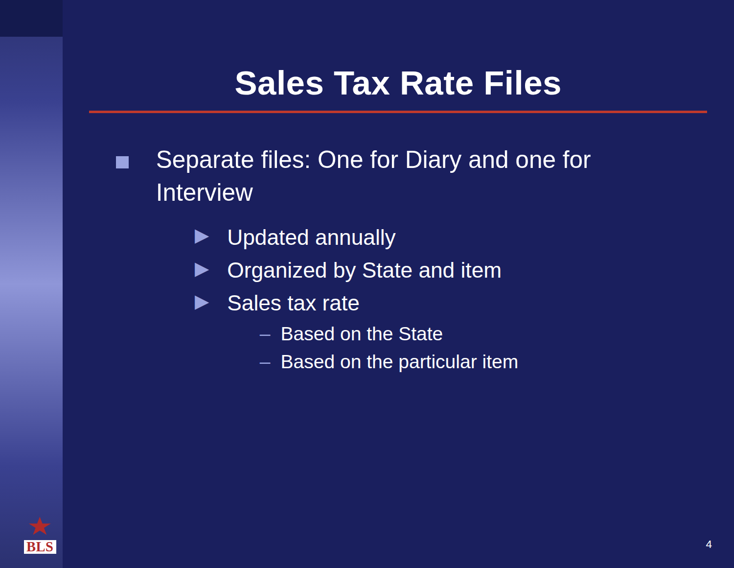Sales Tax Rate Files
Separate files: One for Diary and one for Interview
Updated annually
Organized by State and item
Sales tax rate
Based on the State
Based on the particular item
★ BLS
4